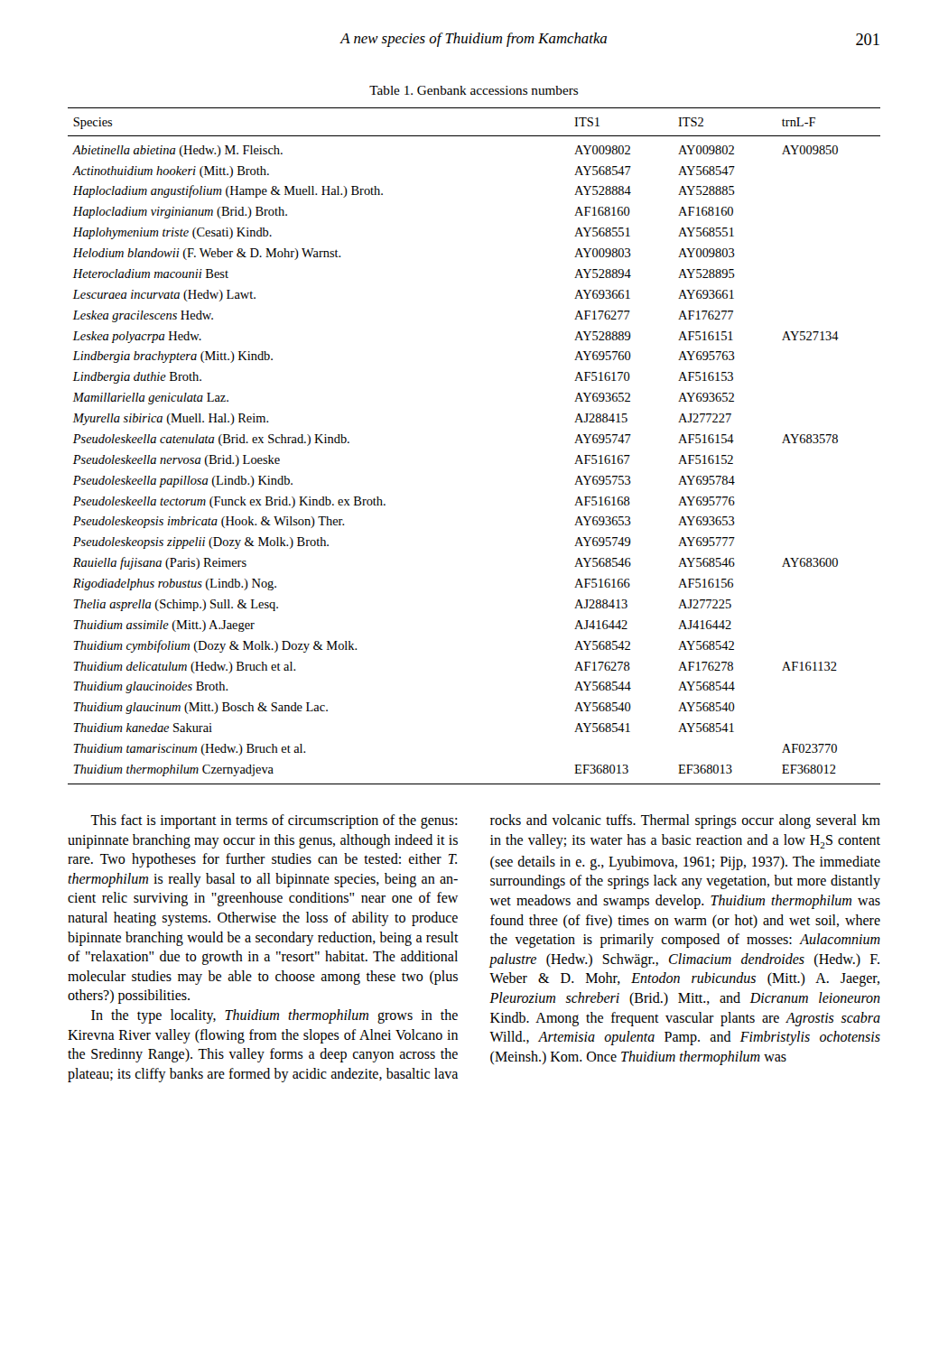A new species of Thuidium from Kamchatka 201
Table 1. Genbank accessions numbers
| Species | ITS1 | ITS2 | trnL-F |
| --- | --- | --- | --- |
| Abietinella abietina (Hedw.) M. Fleisch. | AY009802 | AY009802 | AY009850 |
| Actinothuidium hookeri (Mitt.) Broth. | AY568547 | AY568547 | |
| Haplocladium angustifolium (Hampe & Muell. Hal.) Broth. | AY528884 | AY528885 | |
| Haplocladium virginianum (Brid.) Broth. | AF168160 | AF168160 | |
| Haplohymenium triste (Cesati) Kindb. | AY568551 | AY568551 | |
| Helodium blandowii (F. Weber & D. Mohr) Warnst. | AY009803 | AY009803 | |
| Heterocladium macounii Best | AY528894 | AY528895 | |
| Lescuraea incurvata (Hedw) Lawt. | AY693661 | AY693661 | |
| Leskea gracilescens Hedw. | AF176277 | AF176277 | |
| Leskea polyacrpa Hedw. | AY528889 | AF516151 | AY527134 |
| Lindbergia brachyptera (Mitt.) Kindb. | AY695760 | AY695763 | |
| Lindbergia duthie Broth. | AF516170 | AF516153 | |
| Mamillariella geniculata Laz. | AY693652 | AY693652 | |
| Myurella sibirica (Muell. Hal.) Reim. | AJ288415 | AJ277227 | |
| Pseudoleskeella catenulata (Brid. ex Schrad.) Kindb. | AY695747 | AF516154 | AY683578 |
| Pseudoleskeella nervosa (Brid.) Loeske | AF516167 | AF516152 | |
| Pseudoleskeella papillosa (Lindb.) Kindb. | AY695753 | AY695784 | |
| Pseudoleskeella tectorum (Funck ex Brid.) Kindb. ex Broth. | AF516168 | AY695776 | |
| Pseudoleskeopsis imbricata (Hook. & Wilson) Ther. | AY693653 | AY693653 | |
| Pseudoleskeopsis zippelii (Dozy & Molk.) Broth. | AY695749 | AY695777 | |
| Rauiella fujisana (Paris) Reimers | AY568546 | AY568546 | AY683600 |
| Rigodiadelphus robustus (Lindb.) Nog. | AF516166 | AF516156 | |
| Thelia asprella (Schimp.) Sull. & Lesq. | AJ288413 | AJ277225 | |
| Thuidium assimile (Mitt.) A.Jaeger | AJ416442 | AJ416442 | |
| Thuidium cymbifolium (Dozy & Molk.) Dozy & Molk. | AY568542 | AY568542 | |
| Thuidium delicatulum (Hedw.) Bruch et al. | AF176278 | AF176278 | AF161132 |
| Thuidium glaucinoides Broth. | AY568544 | AY568544 | |
| Thuidium glaucinum (Mitt.) Bosch & Sande Lac. | AY568540 | AY568540 | |
| Thuidium kanedae Sakurai | AY568541 | AY568541 | |
| Thuidium tamariscinum (Hedw.) Bruch et al. | | | AF023770 |
| Thuidium thermophilum Czernyadjeva | EF368013 | EF368013 | EF368012 |
This fact is important in terms of circumscription of the genus: unipinnate branching may occur in this genus, although indeed it is rare. Two hypotheses for further studies can be tested: either T. thermophilum is really basal to all bipinnate species, being an ancient relic surviving in "greenhouse conditions" near one of few natural heating systems. Otherwise the loss of ability to produce bipinnate branching would be a secondary reduction, being a result of "relaxation" due to growth in a "resort" habitat. The additional molecular studies may be able to choose among these two (plus others?) possibilities.
In the type locality, Thuidium thermophilum grows in the Kirevna River valley (flowing from the slopes of Alnei Volcano in the Sredinny Range). This valley forms a deep canyon across the plateau; its cliffy banks are formed by acidic andezite, basaltic lava rocks and volcanic tuffs. Thermal springs occur along several km in the valley; its water has a basic reaction and a low H2S content (see details in e. g., Lyubimova, 1961; Pijp, 1937). The immediate surroundings of the springs lack any vegetation, but more distantly wet meadows and swamps develop. Thuidium thermophilum was found three (of five) times on warm (or hot) and wet soil, where the vegetation is primarily composed of mosses: Aulacomnium palustre (Hedw.) Schwägr., Climacium dendroides (Hedw.) F. Weber & D. Mohr, Entodon rubicundus (Mitt.) A. Jaeger, Pleurozium schreberi (Brid.) Mitt., and Dicranum leioneuron Kindb. Among the frequent vascular plants are Agrostis scabra Willd., Artemisia opulenta Pamp. and Fimbristylis ochotensis (Meinsh.) Kom. Once Thuidium thermophilum was